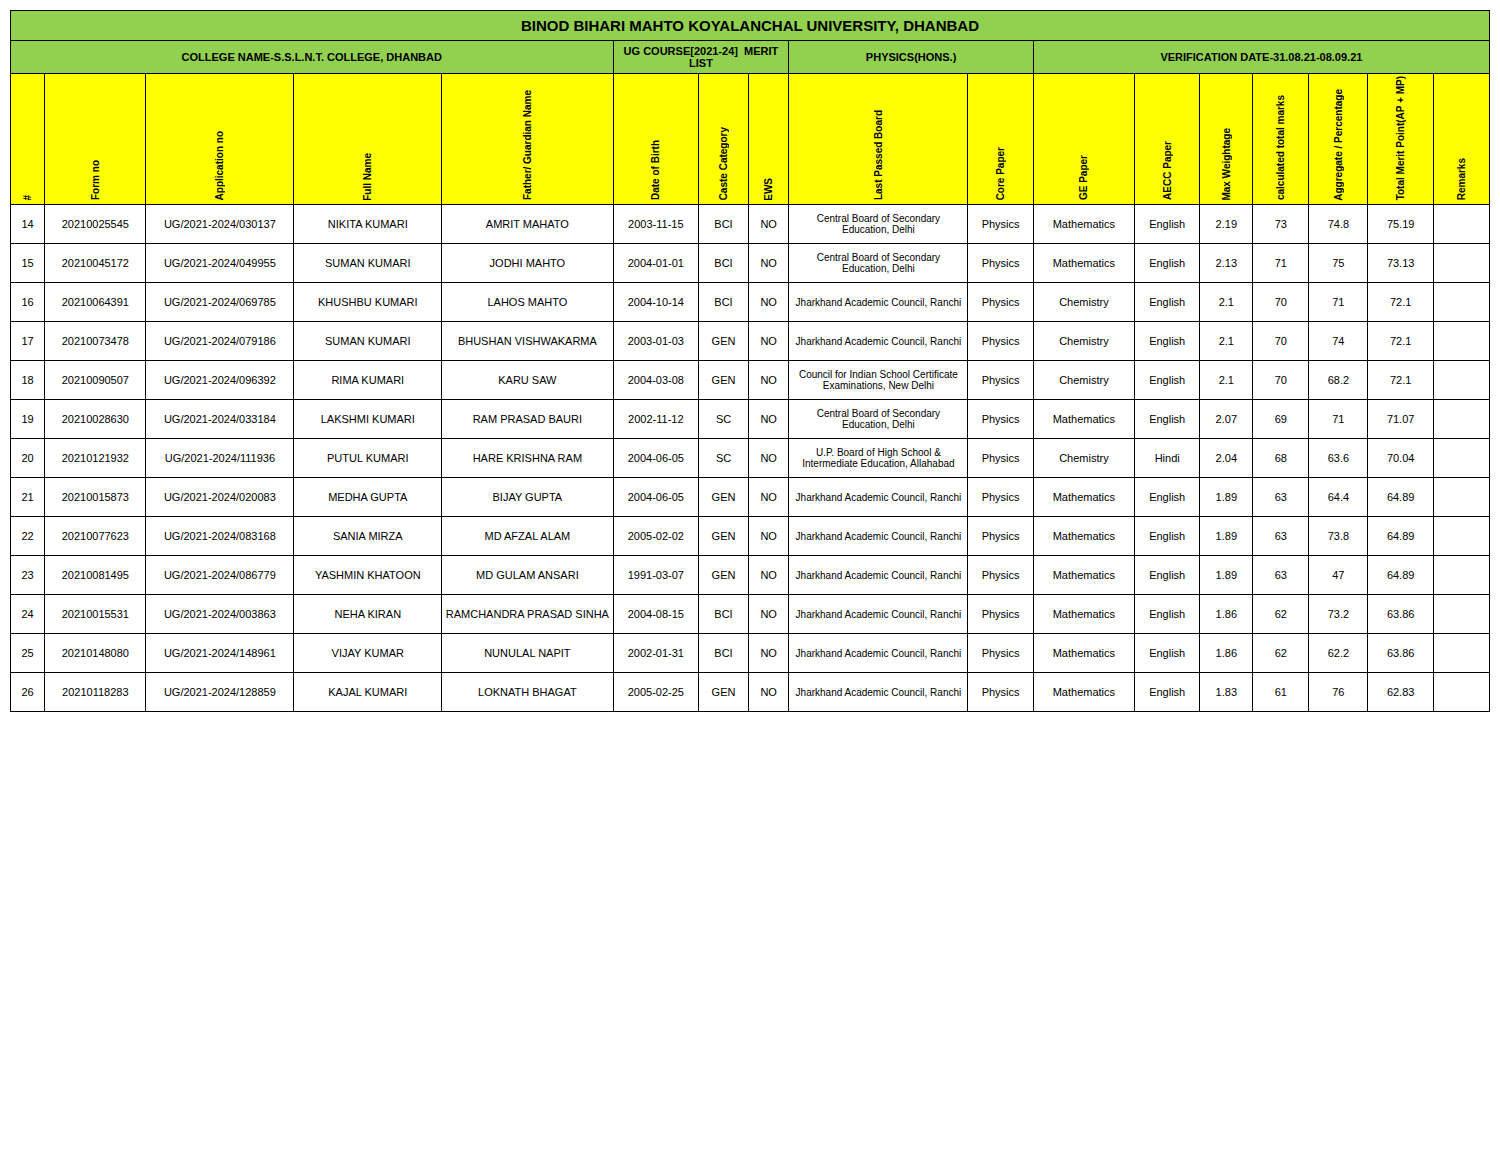| BINOD BIHARI MAHTO KOYALANCHAL UNIVERSITY, DHANBAD |
| COLLEGE NAME-S.S.L.N.T. COLLEGE, DHANBAD | UG COURSE[2021-24] MERIT LIST | PHYSICS(HONS.) | VERIFICATION DATE-31.08.21-08.09.21 |
| # | Form no | Application no | Full Name | Father/ Guardian Name | Date of Birth | Caste Category | EWS | Last Passed Board | Core Paper | GE Paper | AECC Paper | Max Weightage | calculated total marks | Aggregate / Percentage | Total Merit Point(AP + MP) | Remarks |
| 14 | 20210025545 | UG/2021-2024/030137 | NIKITA KUMARI | AMRIT MAHATO | 2003-11-15 | BCI | NO | Central Board of Secondary Education, Delhi | Physics | Mathematics | English | 2.19 | 73 | 74.8 | 75.19 | |
| 15 | 20210045172 | UG/2021-2024/049955 | SUMAN KUMARI | JODHI MAHTO | 2004-01-01 | BCI | NO | Central Board of Secondary Education, Delhi | Physics | Mathematics | English | 2.13 | 71 | 75 | 73.13 | |
| 16 | 20210064391 | UG/2021-2024/069785 | KHUSHBU KUMARI | LAHOS MAHTO | 2004-10-14 | BCI | NO | Jharkhand Academic Council, Ranchi | Physics | Chemistry | English | 2.1 | 70 | 71 | 72.1 | |
| 17 | 20210073478 | UG/2021-2024/079186 | SUMAN KUMARI | BHUSHAN VISHWAKARMA | 2003-01-03 | GEN | NO | Jharkhand Academic Council, Ranchi | Physics | Chemistry | English | 2.1 | 70 | 74 | 72.1 | |
| 18 | 20210090507 | UG/2021-2024/096392 | RIMA KUMARI | KARU SAW | 2004-03-08 | GEN | NO | Council for Indian School Certificate Examinations, New Delhi | Physics | Chemistry | English | 2.1 | 70 | 68.2 | 72.1 | |
| 19 | 20210028630 | UG/2021-2024/033184 | LAKSHMI KUMARI | RAM PRASAD BAURI | 2002-11-12 | SC | NO | Central Board of Secondary Education, Delhi | Physics | Mathematics | English | 2.07 | 69 | 71 | 71.07 | |
| 20 | 20210121932 | UG/2021-2024/111936 | PUTUL KUMARI | HARE KRISHNA RAM | 2004-06-05 | SC | NO | U.P. Board of High School & Intermediate Education, Allahabad | Physics | Chemistry | Hindi | 2.04 | 68 | 63.6 | 70.04 | |
| 21 | 20210015873 | UG/2021-2024/020083 | MEDHA GUPTA | BIJAY GUPTA | 2004-06-05 | GEN | NO | Jharkhand Academic Council, Ranchi | Physics | Mathematics | English | 1.89 | 63 | 64.4 | 64.89 | |
| 22 | 20210077623 | UG/2021-2024/083168 | SANIA MIRZA | MD AFZAL ALAM | 2005-02-02 | GEN | NO | Jharkhand Academic Council, Ranchi | Physics | Mathematics | English | 1.89 | 63 | 73.8 | 64.89 | |
| 23 | 20210081495 | UG/2021-2024/086779 | YASHMIN KHATOON | MD GULAM ANSARI | 1991-03-07 | GEN | NO | Jharkhand Academic Council, Ranchi | Physics | Mathematics | English | 1.89 | 63 | 47 | 64.89 | |
| 24 | 20210015531 | UG/2021-2024/003863 | NEHA KIRAN | RAMCHANDRA PRASAD SINHA | 2004-08-15 | BCI | NO | Jharkhand Academic Council, Ranchi | Physics | Mathematics | English | 1.86 | 62 | 73.2 | 63.86 | |
| 25 | 20210148080 | UG/2021-2024/148961 | VIJAY KUMAR | NUNULAL NAPIT | 2002-01-31 | BCI | NO | Jharkhand Academic Council, Ranchi | Physics | Mathematics | English | 1.86 | 62 | 62.2 | 63.86 | |
| 26 | 20210118283 | UG/2021-2024/128859 | KAJAL KUMARI | LOKNATH BHAGAT | 2005-02-25 | GEN | NO | Jharkhand Academic Council, Ranchi | Physics | Mathematics | English | 1.83 | 61 | 76 | 62.83 | |